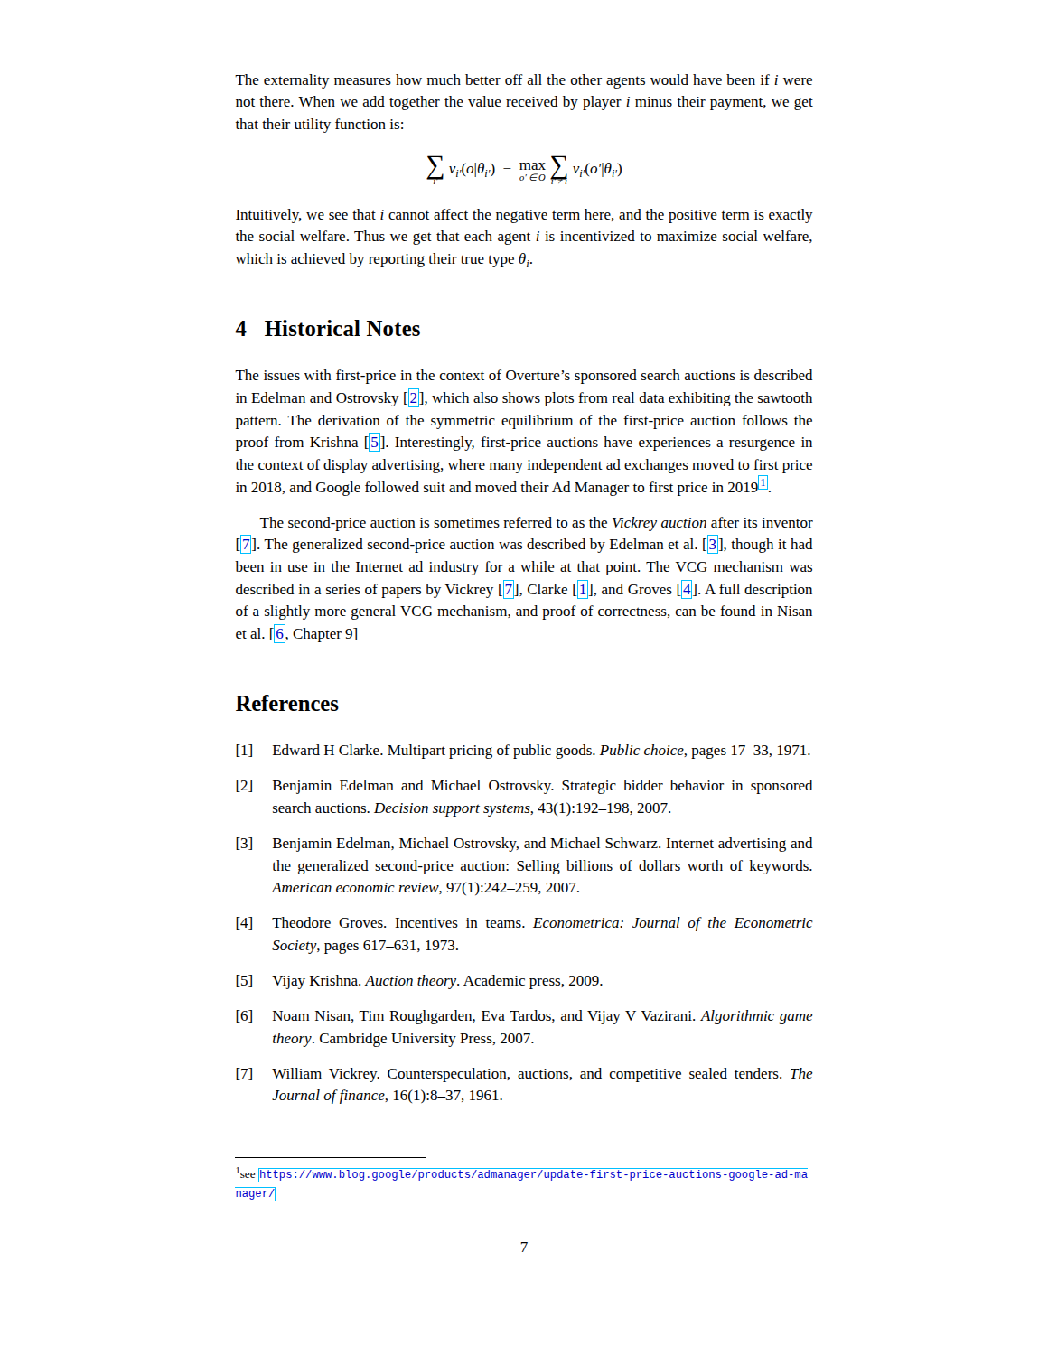The externality measures how much better off all the other agents would have been if i were not there. When we add together the value received by player i minus their payment, we get that their utility function is:
∑i′ vi′(o|θi′) − max o′ ∈ O ∑i′ ≠ i vi′(o′|θi′)
Intuitively, we see that i cannot affect the negative term here, and the positive term is exactly the social welfare. Thus we get that each agent i is incentivized to maximize social welfare, which is achieved by reporting their true type θi.
4 Historical Notes
The issues with first-price in the context of Overture’s sponsored search auctions is described in Edelman and Ostrovsky [2], which also shows plots from real data exhibiting the sawtooth pattern. The derivation of the symmetric equilibrium of the first-price auction follows the proof from Krishna [5]. Interestingly, first-price auctions have experiences a resurgence in the context of display advertising, where many independent ad exchanges moved to first price in 2018, and Google followed suit and moved their Ad Manager to first price in 20191.
The second-price auction is sometimes referred to as the Vickrey auction after its inventor [7]. The generalized second-price auction was described by Edelman et al. [3], though it had been in use in the Internet ad industry for a while at that point. The VCG mechanism was described in a series of papers by Vickrey [7], Clarke [1], and Groves [4]. A full description of a slightly more general VCG mechanism, and proof of correctness, can be found in Nisan et al. [6, Chapter 9]
References
[1] Edward H Clarke. Multipart pricing of public goods. Public choice, pages 17–33, 1971.
[2] Benjamin Edelman and Michael Ostrovsky. Strategic bidder behavior in sponsored search auctions. Decision support systems, 43(1):192–198, 2007.
[3] Benjamin Edelman, Michael Ostrovsky, and Michael Schwarz. Internet advertising and the generalized second-price auction: Selling billions of dollars worth of keywords. American economic review, 97(1):242–259, 2007.
[4] Theodore Groves. Incentives in teams. Econometrica: Journal of the Econometric Society, pages 617–631, 1973.
[5] Vijay Krishna. Auction theory. Academic press, 2009.
[6] Noam Nisan, Tim Roughgarden, Eva Tardos, and Vijay V Vazirani. Algorithmic game theory. Cambridge University Press, 2007.
[7] William Vickrey. Counterspeculation, auctions, and competitive sealed tenders. The Journal of finance, 16(1):8–37, 1961.
1see https://www.blog.google/products/admanager/update-first-price-auctions-google-ad-manager/
7